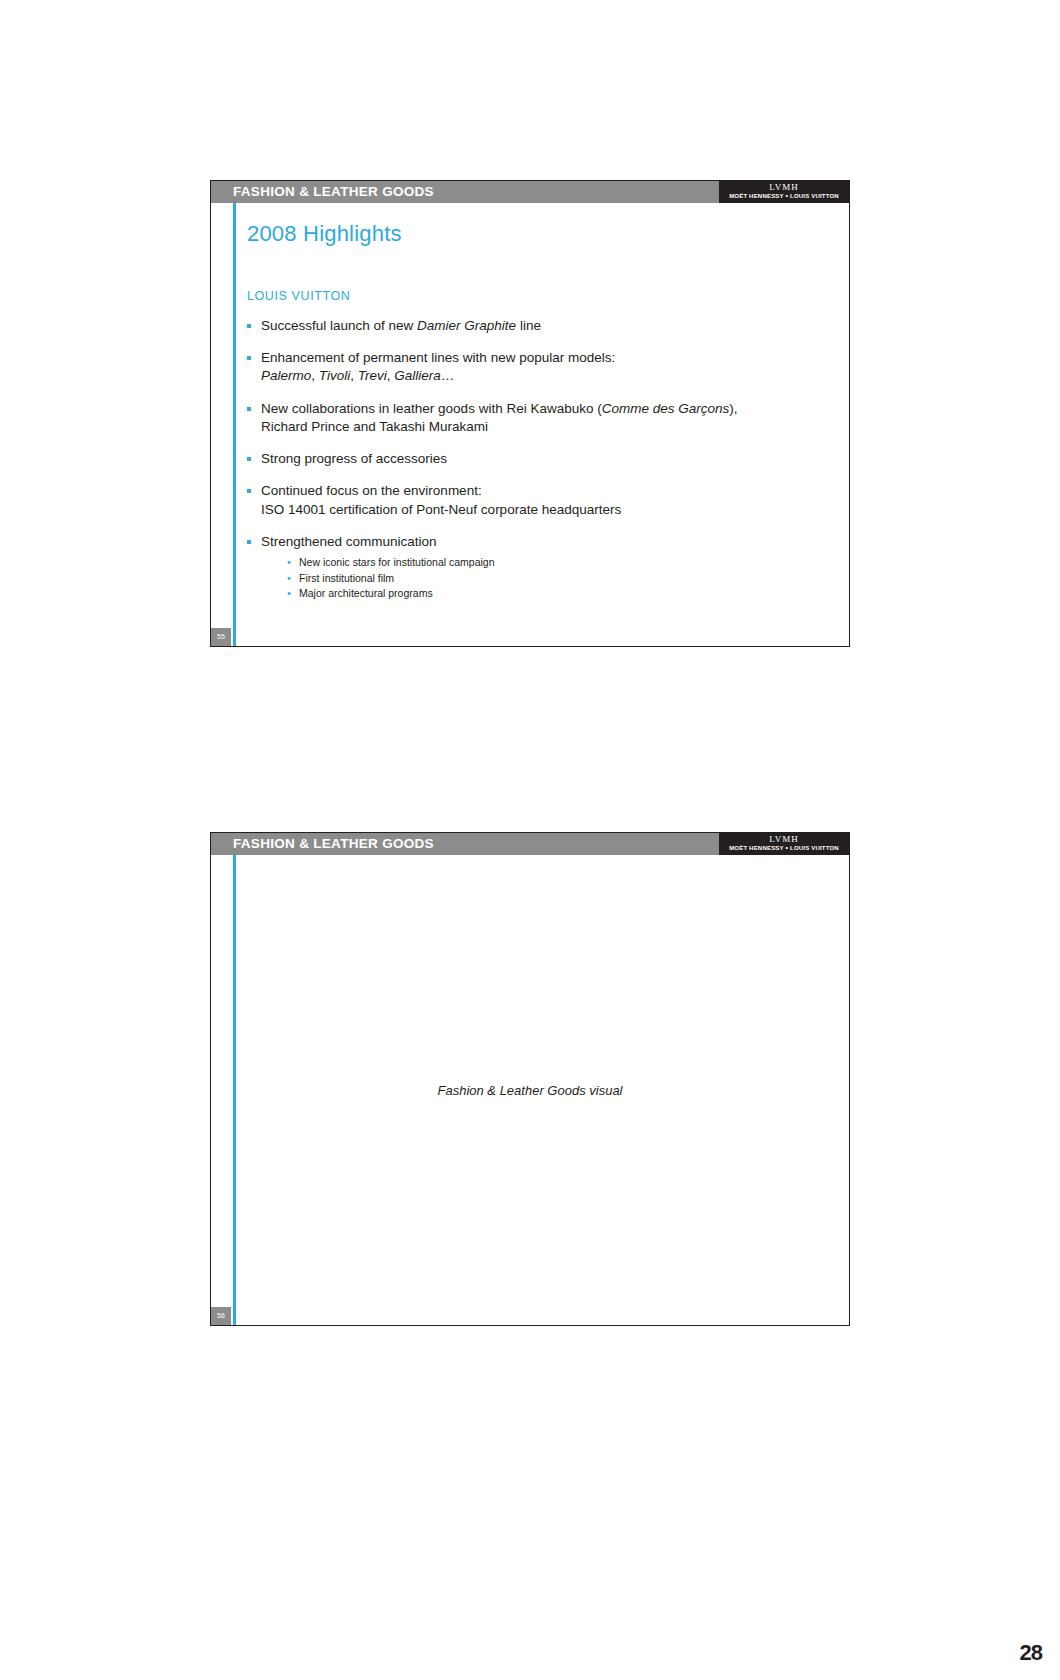FASHION & LEATHER GOODS
LVMH
MOËT HENNESSY • LOUIS VUITTON
2008 Highlights
LOUIS VUITTON
Successful launch of new Damier Graphite line
Enhancement of permanent lines with new popular models:
Palermo, Tivoli, Trevi, Galliera…
New collaborations in leather goods with Rei Kawabuko (Comme des Garçons),
Richard Prince and Takashi Murakami
Strong progress of accessories
Continued focus on the environment:
ISO 14001 certification of Pont-Neuf corporate headquarters
Strengthened communication
New iconic stars for institutional campaign
First institutional film
Major architectural programs
55
FASHION & LEATHER GOODS
LVMH
MOËT HENNESSY • LOUIS VUITTON
Fashion & Leather Goods visual
56
28